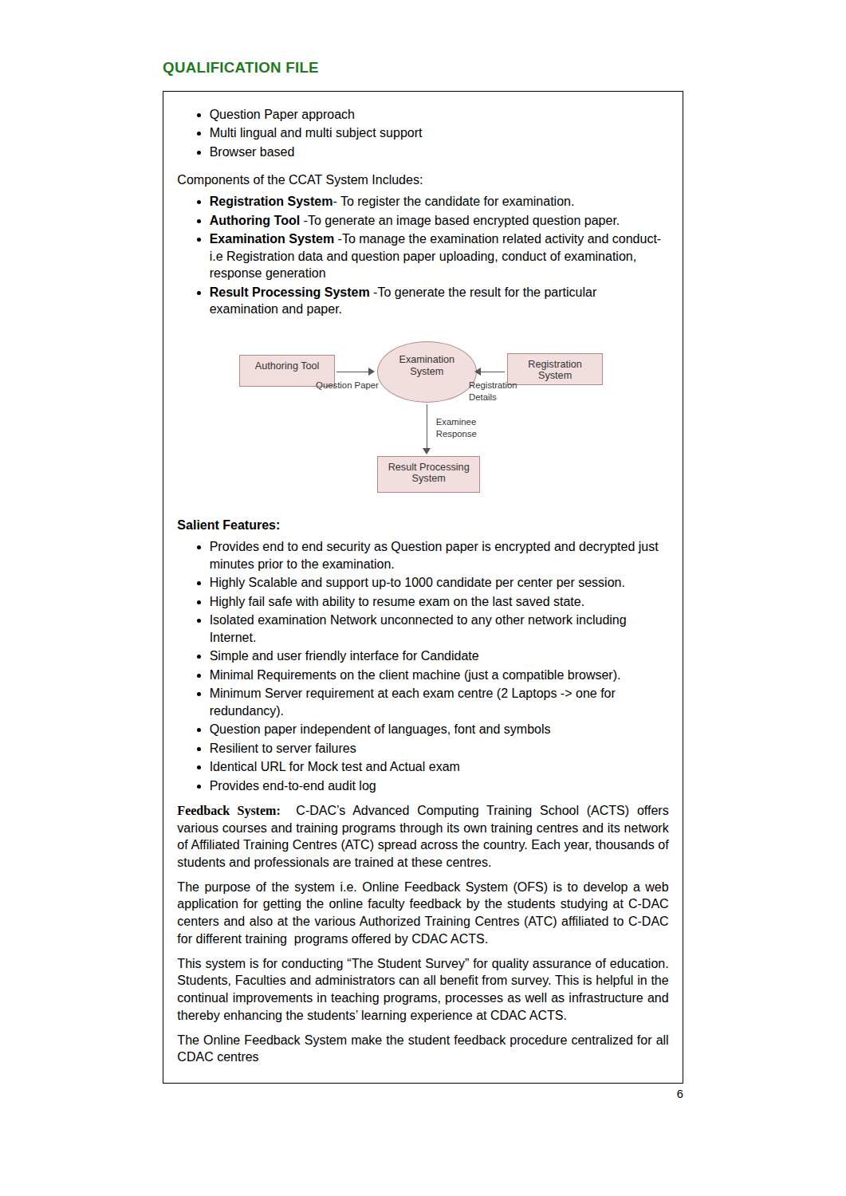QUALIFICATION FILE
Question Paper approach
Multi lingual and multi subject support
Browser based
Components of the CCAT System Includes:
Registration System- To register the candidate for examination.
Authoring Tool -To generate an image based encrypted question paper.
Examination System -To manage the examination related activity and conduct- i.e Registration data and question paper uploading, conduct of examination, response generation
Result Processing System -To generate the result for the particular examination and paper.
Authoring Tool
Examination
System
Registration
System
Result Processing
System
Question Paper
Registration
Details
Examinee
Response
Salient Features:
Provides end to end security as Question paper is encrypted and decrypted just minutes prior to the examination.
Highly Scalable and support up-to 1000 candidate per center per session.
Highly fail safe with ability to resume exam on the last saved state.
Isolated examination Network unconnected to any other network including Internet.
Simple and user friendly interface for Candidate
Minimal Requirements on the client machine (just a compatible browser).
Minimum Server requirement at each exam centre (2 Laptops -> one for redundancy).
Question paper independent of languages, font and symbols
Resilient to server failures
Identical URL for Mock test and Actual exam
Provides end-to-end audit log
Feedback System: C-DAC’s Advanced Computing Training School (ACTS) offers various courses and training programs through its own training centres and its network of Affiliated Training Centres (ATC) spread across the country. Each year, thousands of students and professionals are trained at these centres.
The purpose of the system i.e. Online Feedback System (OFS) is to develop a web application for getting the online faculty feedback by the students studying at C-DAC centers and also at the various Authorized Training Centres (ATC) affiliated to C-DAC for different training programs offered by CDAC ACTS.
This system is for conducting “The Student Survey” for quality assurance of education. Students, Faculties and administrators can all benefit from survey. This is helpful in the continual improvements in teaching programs, processes as well as infrastructure and thereby enhancing the students’ learning experience at CDAC ACTS.
The Online Feedback System make the student feedback procedure centralized for all CDAC centres
6